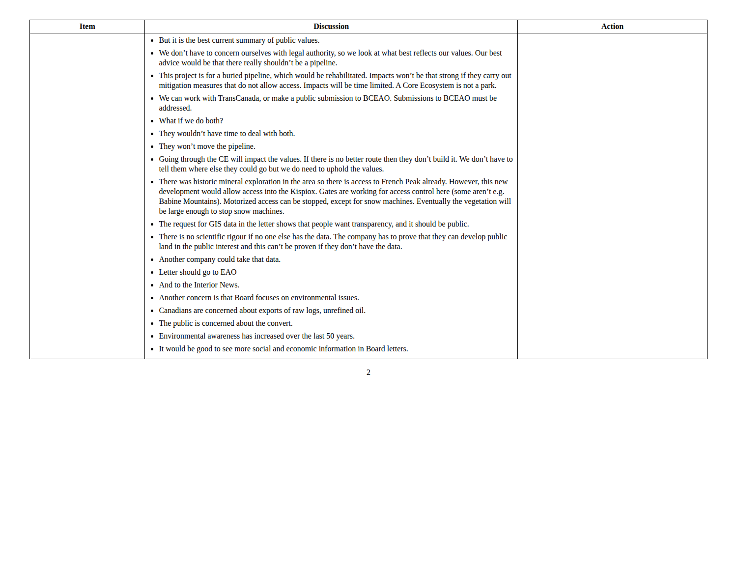| Item | Discussion | Action |
| --- | --- | --- |
| | But it is the best current summary of public values. We don’t have to concern ourselves with legal authority, so we look at what best reflects our values. Our best advice would be that there really shouldn’t be a pipeline. This project is for a buried pipeline, which would be rehabilitated. Impacts won’t be that strong if they carry out mitigation measures that do not allow access. Impacts will be time limited. A Core Ecosystem is not a park. We can work with TransCanada, or make a public submission to BCEAO. Submissions to BCEAO must be addressed. What if we do both? They wouldn’t have time to deal with both. They won’t move the pipeline. Going through the CE will impact the values. If there is no better route then they don’t build it. We don’t have to tell them where else they could go but we do need to uphold the values. There was historic mineral exploration in the area so there is access to French Peak already. However, this new development would allow access into the Kispiox. Gates are working for access control here (some aren’t e.g. Babine Mountains). Motorized access can be stopped, except for snow machines. Eventually the vegetation will be large enough to stop snow machines. The request for GIS data in the letter shows that people want transparency, and it should be public. There is no scientific rigour if no one else has the data. The company has to prove that they can develop public land in the public interest and this can’t be proven if they don’t have the data. Another company could take that data. Letter should go to EAO And to the Interior News. Another concern is that Board focuses on environmental issues. Canadians are concerned about exports of raw logs, unrefined oil. The public is concerned about the convert. Environmental awareness has increased over the last 50 years. It would be good to see more social and economic information in Board letters. | |
2